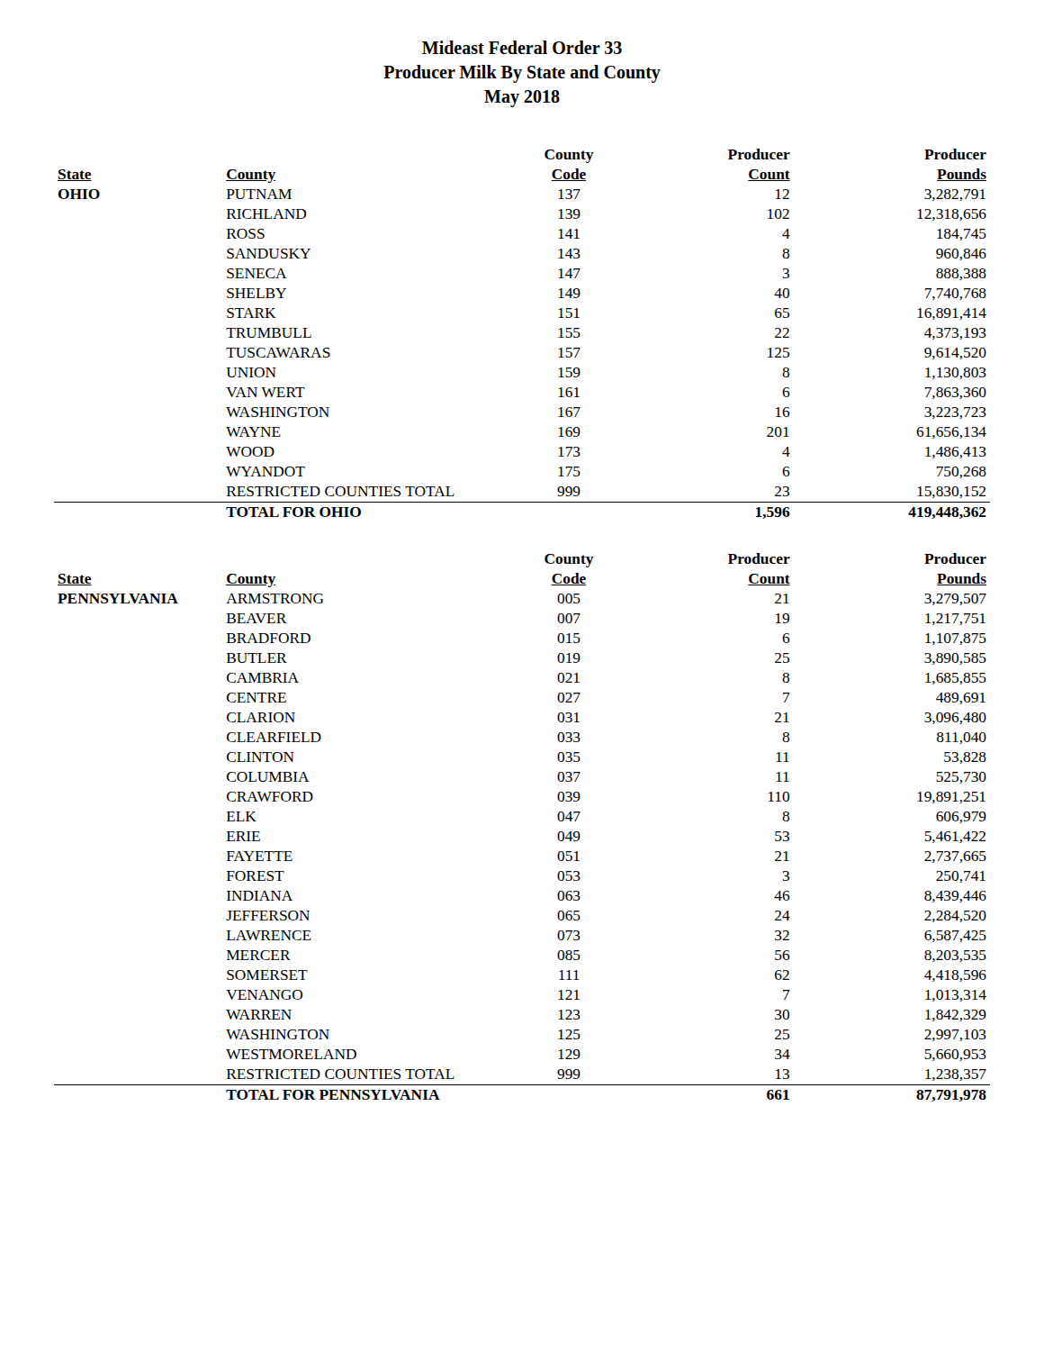Mideast Federal Order 33
Producer Milk By State and County
May 2018
| | | County | Producer | Producer |
| State | County | Code | Count | Pounds |
| OHIO | PUTNAM | 137 | 12 | 3,282,791 |
| | RICHLAND | 139 | 102 | 12,318,656 |
| | ROSS | 141 | 4 | 184,745 |
| | SANDUSKY | 143 | 8 | 960,846 |
| | SENECA | 147 | 3 | 888,388 |
| | SHELBY | 149 | 40 | 7,740,768 |
| | STARK | 151 | 65 | 16,891,414 |
| | TRUMBULL | 155 | 22 | 4,373,193 |
| | TUSCAWARAS | 157 | 125 | 9,614,520 |
| | UNION | 159 | 8 | 1,130,803 |
| | VAN WERT | 161 | 6 | 7,863,360 |
| | WASHINGTON | 167 | 16 | 3,223,723 |
| | WAYNE | 169 | 201 | 61,656,134 |
| | WOOD | 173 | 4 | 1,486,413 |
| | WYANDOT | 175 | 6 | 750,268 |
| | RESTRICTED COUNTIES TOTAL | 999 | 23 | 15,830,152 |
| | TOTAL FOR OHIO | | 1,596 | 419,448,362 |
| | | County | Producer | Producer |
| State | County | Code | Count | Pounds |
| PENNSYLVANIA | ARMSTRONG | 005 | 21 | 3,279,507 |
| | BEAVER | 007 | 19 | 1,217,751 |
| | BRADFORD | 015 | 6 | 1,107,875 |
| | BUTLER | 019 | 25 | 3,890,585 |
| | CAMBRIA | 021 | 8 | 1,685,855 |
| | CENTRE | 027 | 7 | 489,691 |
| | CLARION | 031 | 21 | 3,096,480 |
| | CLEARFIELD | 033 | 8 | 811,040 |
| | CLINTON | 035 | 11 | 53,828 |
| | COLUMBIA | 037 | 11 | 525,730 |
| | CRAWFORD | 039 | 110 | 19,891,251 |
| | ELK | 047 | 8 | 606,979 |
| | ERIE | 049 | 53 | 5,461,422 |
| | FAYETTE | 051 | 21 | 2,737,665 |
| | FOREST | 053 | 3 | 250,741 |
| | INDIANA | 063 | 46 | 8,439,446 |
| | JEFFERSON | 065 | 24 | 2,284,520 |
| | LAWRENCE | 073 | 32 | 6,587,425 |
| | MERCER | 085 | 56 | 8,203,535 |
| | SOMERSET | 111 | 62 | 4,418,596 |
| | VENANGO | 121 | 7 | 1,013,314 |
| | WARREN | 123 | 30 | 1,842,329 |
| | WASHINGTON | 125 | 25 | 2,997,103 |
| | WESTMORELAND | 129 | 34 | 5,660,953 |
| | RESTRICTED COUNTIES TOTAL | 999 | 13 | 1,238,357 |
| | TOTAL FOR PENNSYLVANIA | | 661 | 87,791,978 |